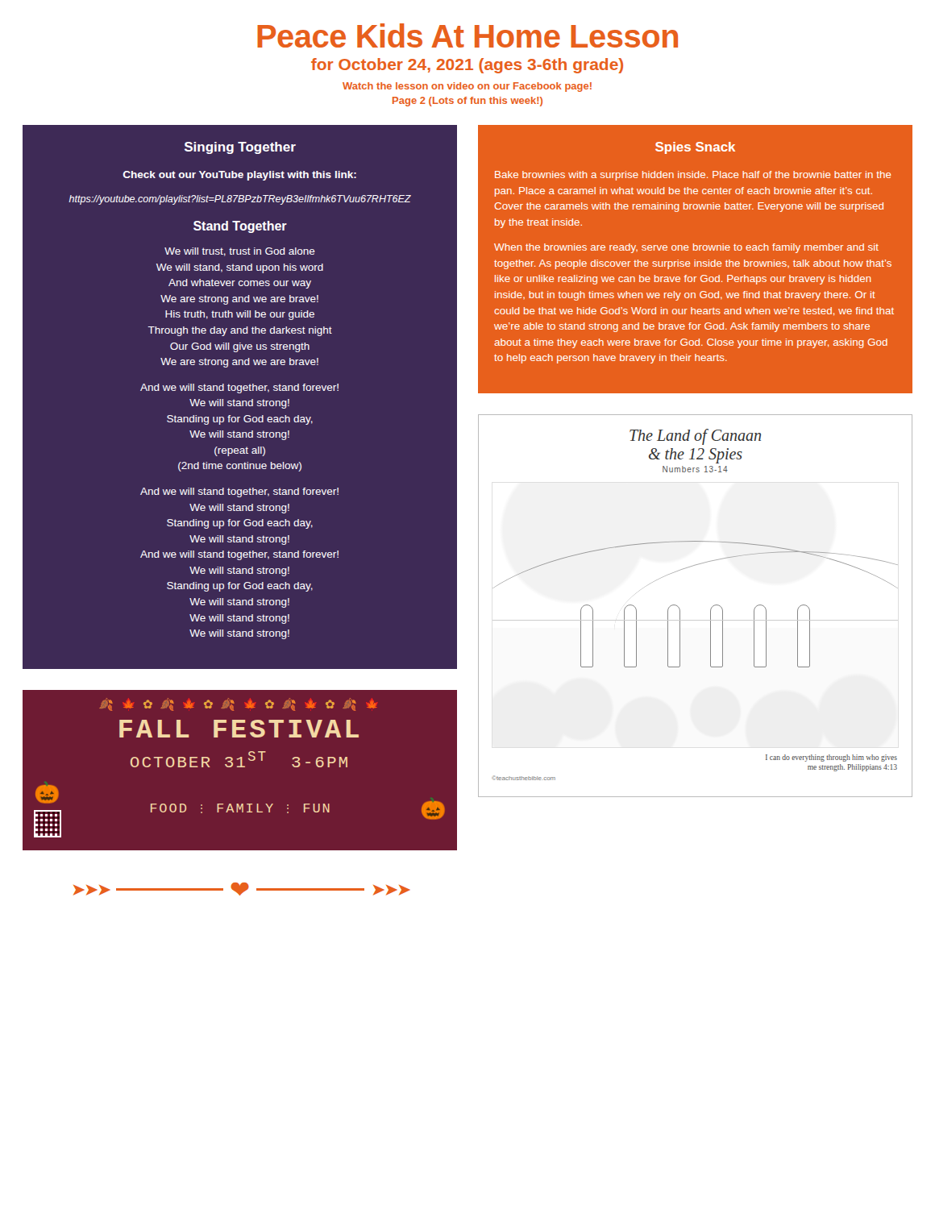Peace Kids At Home Lesson
for October 24, 2021 (ages 3-6th grade)
Watch the lesson on video on our Facebook page!
Page 2 (Lots of fun this week!)
Singing Together
Check out our YouTube playlist with this link:
https://youtube.com/playlist?list=PL87BPzbTReyB3eIlfmhk6TVuu67RHT6EZ
Stand Together
We will trust, trust in God alone
We will stand, stand upon his word
And whatever comes our way
We are strong and we are brave!
His truth, truth will be our guide
Through the day and the darkest night
Our God will give us strength
We are strong and we are brave!
And we will stand together, stand forever!
We will stand strong!
Standing up for God each day,
We will stand strong!
(repeat all)
(2nd time continue below)
And we will stand together, stand forever!
We will stand strong!
Standing up for God each day,
We will stand strong!
And we will stand together, stand forever!
We will stand strong!
Standing up for God each day,
We will stand strong!
We will stand strong!
We will stand strong!
🍂 🍁 ✿ 🍂 🍁 ✿ 🍂 🍁 ✿ 🍂 🍁 ✿ 🍂 🍁
FALL FESTIVAL
OCTOBER 31ST 3-6PM
🎃
FOOD⋮ FAMILY⋮ FUN
🎃
➤➤➤ ❤ ➤➤➤
Spies Snack
Bake brownies with a surprise hidden inside. Place half of the brownie batter in the pan. Place a caramel in what would be the center of each brownie after it’s cut. Cover the caramels with the remaining brownie batter. Everyone will be surprised by the treat inside.
When the brownies are ready, serve one brownie to each family member and sit together. As people discover the surprise inside the brownies, talk about how that’s like or unlike realizing we can be brave for God. Perhaps our bravery is hidden inside, but in tough times when we rely on God, we find that bravery there. Or it could be that we hide God’s Word in our hearts and when we’re tested, we find that we’re able to stand strong and be brave for God. Ask family members to share about a time they each were brave for God. Close your time in prayer, asking God to help each person have bravery in their hearts.
The Land of Canaan
& the 12 Spies
Numbers 13-14
I can do everything through him who gives
me strength. Philippians 4:13
©teachusthebible.com